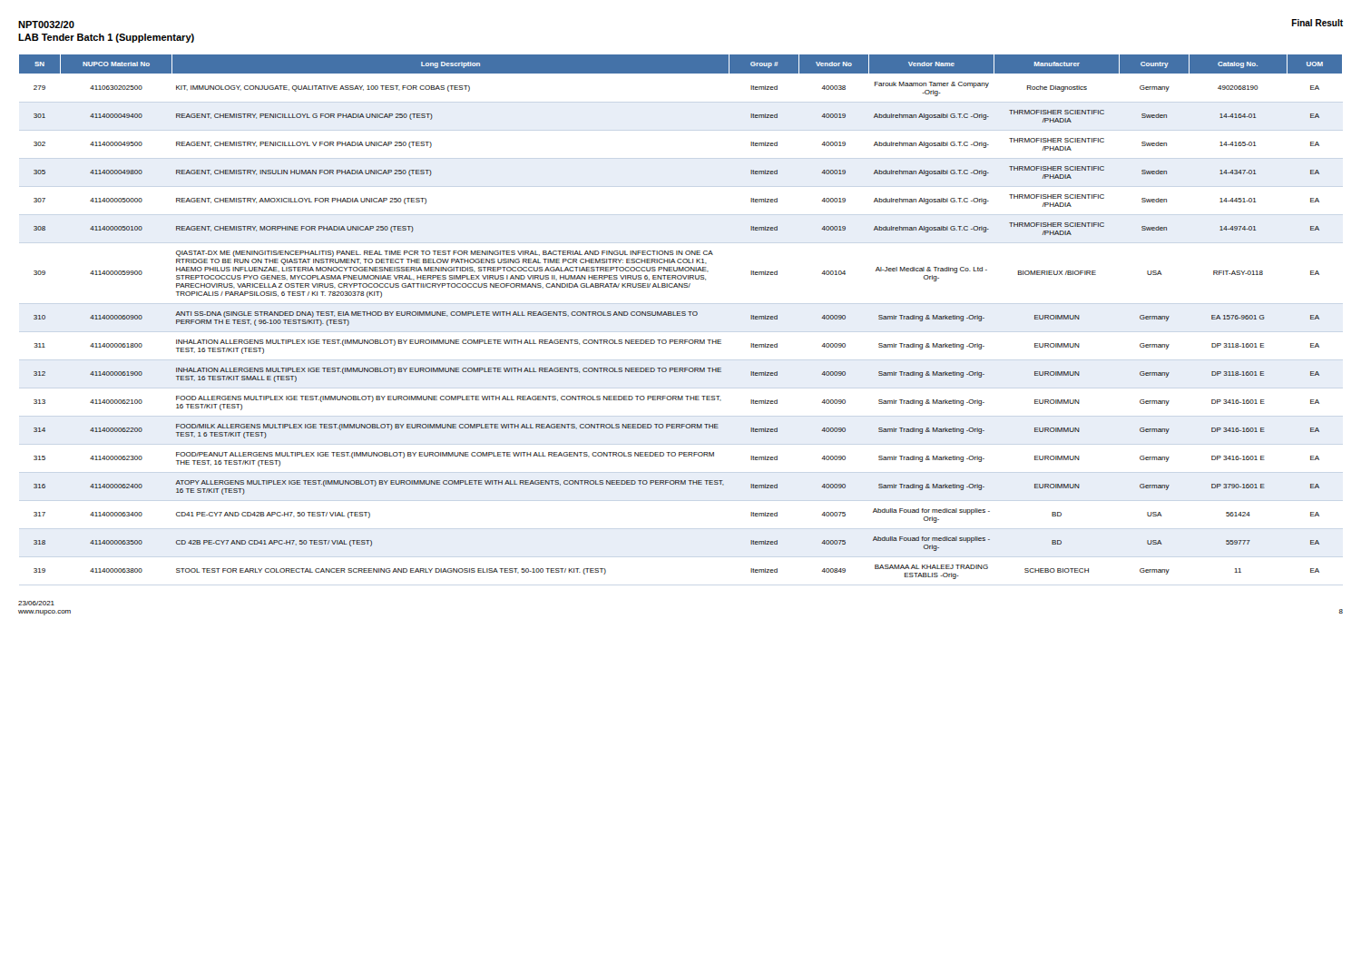NPT0032/20
LAB Tender Batch 1 (Supplementary)
Final Result
| SN | NUPCO Material No | Long Description | Group # | Vendor No | Vendor Name | Manufacturer | Country | Catalog No. | UOM |
| --- | --- | --- | --- | --- | --- | --- | --- | --- | --- |
| 279 | 4110630202500 | KIT, IMMUNOLOGY, CONJUGATE, QUALITATIVE ASSAY, 100 TEST, FOR COBAS (TEST) | Itemized | 400038 | Farouk Maamon Tamer & Company -Orig- | Roche Diagnostics | Germany | 4902068190 | EA |
| 301 | 4114000049400 | REAGENT, CHEMISTRY, PENICILLLOYL G FOR PHADIA UNICAP 250 (TEST) | Itemized | 400019 | Abdulrehman Algosaibi G.T.C -Orig- | THRMOFISHER SCIENTIFIC /PHADIA | Sweden | 14-4164-01 | EA |
| 302 | 4114000049500 | REAGENT, CHEMISTRY, PENICILLLOYL V FOR PHADIA UNICAP 250 (TEST) | Itemized | 400019 | Abdulrehman Algosaibi G.T.C -Orig- | THRMOFISHER SCIENTIFIC /PHADIA | Sweden | 14-4165-01 | EA |
| 305 | 4114000049800 | REAGENT, CHEMISTRY, INSULIN HUMAN FOR PHADIA UNICAP 250 (TEST) | Itemized | 400019 | Abdulrehman Algosaibi G.T.C -Orig- | THRMOFISHER SCIENTIFIC /PHADIA | Sweden | 14-4347-01 | EA |
| 307 | 4114000050000 | REAGENT, CHEMISTRY, AMOXICILLOYL FOR PHADIA UNICAP 250 (TEST) | Itemized | 400019 | Abdulrehman Algosaibi G.T.C -Orig- | THRMOFISHER SCIENTIFIC /PHADIA | Sweden | 14-4451-01 | EA |
| 308 | 4114000050100 | REAGENT, CHEMISTRY, MORPHINE FOR PHADIA UNICAP 250 (TEST) | Itemized | 400019 | Abdulrehman Algosaibi G.T.C -Orig- | THRMOFISHER SCIENTIFIC /PHADIA | Sweden | 14-4974-01 | EA |
| 309 | 4114000059900 | QIASTAT-DX ME (MENINGITIS/ENCEPHALITIS) PANEL. REAL TIME PCR TO TEST FOR MENINGITES VIRAL, BACTERIAL AND FINGUL INFECTIONS IN ONE CA RTRIDGE TO BE RUN ON THE QIASTAT INSTRUMENT, TO DETECT THE BELOW PATHOGENS USING REAL TIME PCR CHEMSITRY: ESCHERICHIA COLI K1, HAEMO PHILUS INFLUENZAE, LISTERIA MONOCYTOGENESNEISSERIA MENINGITIDIS, STREPTOCOCCUS AGALACTIAESTREPTOCOCCUS PNEUMONIAE, STREPTOCOCCUS PYO GENES, MYCOPLASMA PNEUMONIAE VRAL, HERPES SIMPLEX VIRUS I AND VIRUS II, HUMAN HERPES VIRUS 6, ENTEROVIRUS, PARECHOVIRUS, VARICELLA Z OSTER VIRUS, CRYPTOCOCCUS GATTII/CRYPTOCOCCUS NEOFORMANS, CANDIDA GLABRATA/ KRUSEI/ ALBICANS/ TROPICALIS / PARAPSILOSIS, 6 TEST / KI T. 782030378 (KIT) | Itemized | 400104 | Al-Jeel Medical & Trading Co. Ltd -Orig- | BIOMERIEUX /BIOFIRE | USA | RFIT-ASY-0118 | EA |
| 310 | 4114000060900 | ANTI SS-DNA (SINGLE STRANDED DNA) TEST, EIA METHOD BY EUROIMMUNE, COMPLETE WITH ALL REAGENTS, CONTROLS AND CONSUMABLES TO PERFORM TH E TEST, ( 96-100 TESTS/KIT). (TEST) | Itemized | 400090 | Samir Trading & Marketing -Orig- | EUROIMMUN | Germany | EA 1576-9601 G | EA |
| 311 | 4114000061800 | INHALATION ALLERGENS MULTIPLEX IGE TEST.(IMMUNOBLOT) BY EUROIMMUNE COMPLETE WITH ALL REAGENTS, CONTROLS NEEDED TO PERFORM THE TEST, 16 TEST/KIT (TEST) | Itemized | 400090 | Samir Trading & Marketing -Orig- | EUROIMMUN | Germany | DP 3118-1601 E | EA |
| 312 | 4114000061900 | INHALATION ALLERGENS MULTIPLEX IGE TEST.(IMMUNOBLOT) BY EUROIMMUNE COMPLETE WITH ALL REAGENTS, CONTROLS NEEDED TO PERFORM THE TEST, 16 TEST/KIT SMALL E (TEST) | Itemized | 400090 | Samir Trading & Marketing -Orig- | EUROIMMUN | Germany | DP 3118-1601 E | EA |
| 313 | 4114000062100 | FOOD ALLERGENS MULTIPLEX IGE TEST.(IMMUNOBLOT) BY EUROIMMUNE COMPLETE WITH ALL REAGENTS, CONTROLS NEEDED TO PERFORM THE TEST, 16 TEST/KIT (TEST) | Itemized | 400090 | Samir Trading & Marketing -Orig- | EUROIMMUN | Germany | DP 3416-1601 E | EA |
| 314 | 4114000062200 | FOOD/MILK ALLERGENS MULTIPLEX IGE TEST.(IMMUNOBLOT) BY EUROIMMUNE COMPLETE WITH ALL REAGENTS, CONTROLS NEEDED TO PERFORM THE TEST, 1 6 TEST/KIT (TEST) | Itemized | 400090 | Samir Trading & Marketing -Orig- | EUROIMMUN | Germany | DP 3416-1601 E | EA |
| 315 | 4114000062300 | FOOD/PEANUT ALLERGENS MULTIPLEX IGE TEST.(IMMUNOBLOT) BY EUROIMMUNE COMPLETE WITH ALL REAGENTS, CONTROLS NEEDED TO PERFORM THE TEST, 16 TEST/KIT (TEST) | Itemized | 400090 | Samir Trading & Marketing -Orig- | EUROIMMUN | Germany | DP 3416-1601 E | EA |
| 316 | 4114000062400 | ATOPY ALLERGENS MULTIPLEX IGE TEST.(IMMUNOBLOT) BY EUROIMMUNE COMPLETE WITH ALL REAGENTS, CONTROLS NEEDED TO PERFORM THE TEST, 16 TE ST/KIT (TEST) | Itemized | 400090 | Samir Trading & Marketing -Orig- | EUROIMMUN | Germany | DP 3790-1601 E | EA |
| 317 | 4114000063400 | CD41 PE-CY7 AND CD42B APC-H7, 50 TEST/ VIAL (TEST) | Itemized | 400075 | Abdulla Fouad for medical supplies -Orig- | BD | USA | 561424 | EA |
| 318 | 4114000063500 | CD 42B PE-CY7 AND CD41 APC-H7, 50 TEST/ VIAL (TEST) | Itemized | 400075 | Abdulla Fouad for medical supplies -Orig- | BD | USA | 559777 | EA |
| 319 | 4114000063800 | STOOL TEST FOR EARLY COLORECTAL CANCER SCREENING AND EARLY DIAGNOSIS ELISA TEST, 50-100 TEST/ KIT. (TEST) | Itemized | 400849 | BASAMAA AL KHALEEJ TRADING ESTABLIS -Orig- | SCHEBO BIOTECH | Germany | 11 | EA |
23/06/2021
www.nupco.com 8